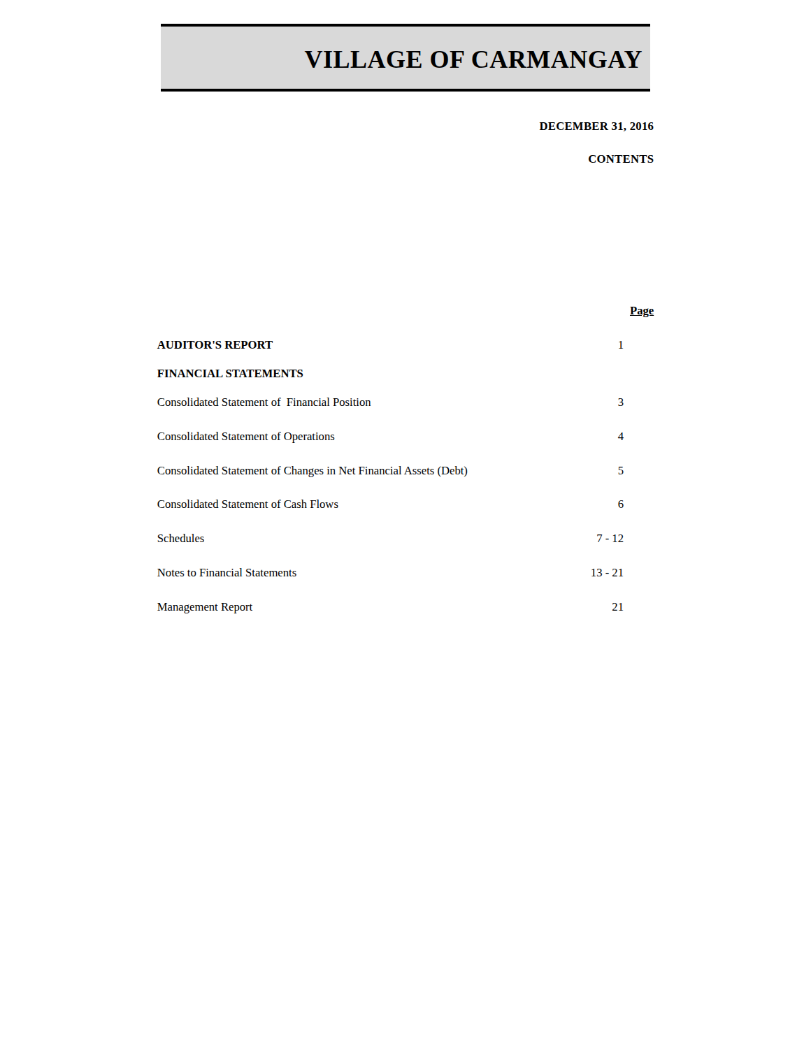VILLAGE OF CARMANGAY
DECEMBER 31, 2016
CONTENTS
| | Page |
| AUDITOR'S REPORT | 1 |
| FINANCIAL STATEMENTS | |
| Consolidated Statement of Financial Position | 3 |
| Consolidated Statement of Operations | 4 |
| Consolidated Statement of Changes in Net Financial Assets (Debt) | 5 |
| Consolidated Statement of Cash Flows | 6 |
| Schedules | 7 - 12 |
| Notes to Financial Statements | 13 - 21 |
| Management Report | 21 |